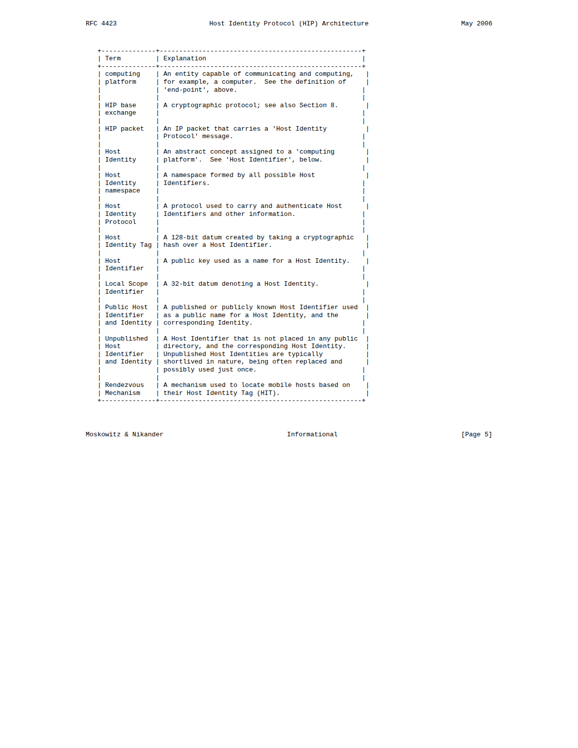RFC 4423 Host Identity Protocol (HIP) Architecture May 2006
   +--------------+----------------------------------------------------+
   | Term         | Explanation                                        |
   +--------------+----------------------------------------------------+
   | computing    | An entity capable of communicating and computing,   |
   | platform     | for example, a computer.  See the definition of     |
   |              | 'end-point', above.                                |
   |              |                                                    |
   | HIP base     | A cryptographic protocol; see also Section 8.       |
   | exchange     |                                                    |
   |              |                                                    |
   | HIP packet   | An IP packet that carries a 'Host Identity          |
   |              | Protocol' message.                                 |
   |              |                                                    |
   | Host         | An abstract concept assigned to a 'computing        |
   | Identity     | platform'.  See 'Host Identifier', below.           |
   |              |                                                    |
   | Host         | A namespace formed by all possible Host             |
   | Identity     | Identifiers.                                       |
   | namespace    |                                                    |
   |              |                                                    |
   | Host         | A protocol used to carry and authenticate Host      |
   | Identity     | Identifiers and other information.                 |
   | Protocol     |                                                    |
   |              |                                                    |
   | Host         | A 128-bit datum created by taking a cryptographic   |
   | Identity Tag | hash over a Host Identifier.                        |
   |              |                                                    |
   | Host         | A public key used as a name for a Host Identity.    |
   | Identifier   |                                                    |
   |              |                                                    |
   | Local Scope  | A 32-bit datum denoting a Host Identity.            |
   | Identifier   |                                                    |
   |              |                                                    |
   | Public Host  | A published or publicly known Host Identifier used  |
   | Identifier   | as a public name for a Host Identity, and the       |
   | and Identity | corresponding Identity.                            |
   |              |                                                    |
   | Unpublished  | A Host Identifier that is not placed in any public  |
   | Host         | directory, and the corresponding Host Identity.     |
   | Identifier   | Unpublished Host Identities are typically           |
   | and Identity | shortlived in nature, being often replaced and      |
   |              | possibly used just once.                           |
   |              |                                                    |
   | Rendezvous   | A mechanism used to locate mobile hosts based on    |
   | Mechanism    | their Host Identity Tag (HIT).                      |
   +--------------+----------------------------------------------------+
Moskowitz & Nikander Informational [Page 5]